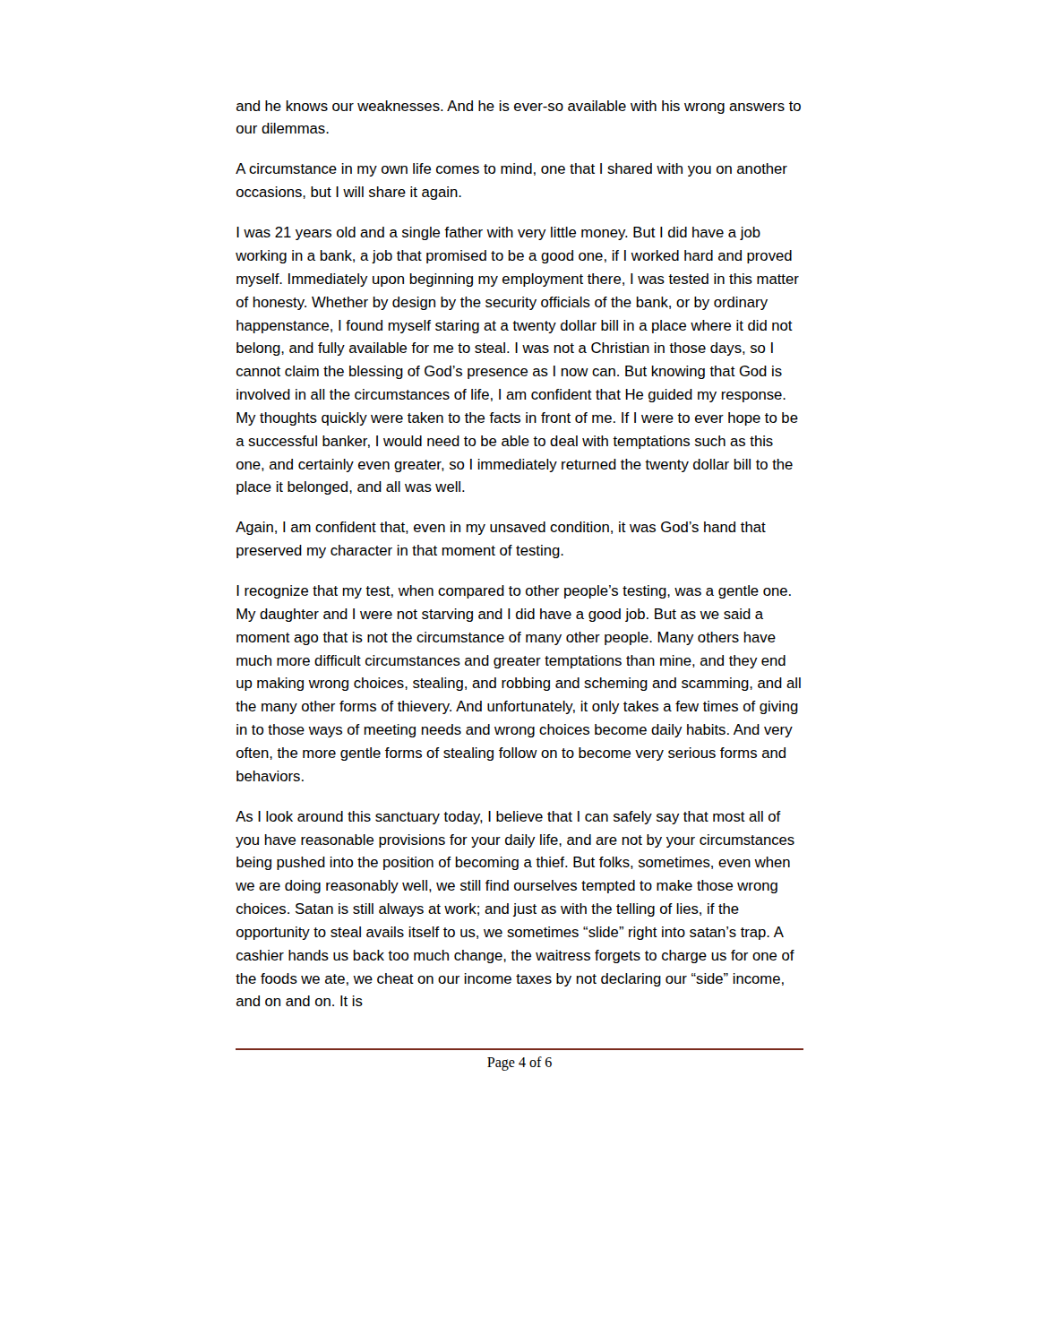and he knows our weaknesses. And he is ever-so available with his wrong answers to our dilemmas.
A circumstance in my own life comes to mind, one that I shared with you on another occasions, but I will share it again.
I was 21 years old and a single father with very little money. But I did have a job working in a bank, a job that promised to be a good one, if I worked hard and proved myself. Immediately upon beginning my employment there, I was tested in this matter of honesty. Whether by design by the security officials of the bank, or by ordinary happenstance, I found myself staring at a twenty dollar bill in a place where it did not belong, and fully available for me to steal. I was not a Christian in those days, so I cannot claim the blessing of God’s presence as I now can. But knowing that God is involved in all the circumstances of life, I am confident that He guided my response. My thoughts quickly were taken to the facts in front of me. If I were to ever hope to be a successful banker, I would need to be able to deal with temptations such as this one, and certainly even greater, so I immediately returned the twenty dollar bill to the place it belonged, and all was well.
Again, I am confident that, even in my unsaved condition, it was God’s hand that preserved my character in that moment of testing.
I recognize that my test, when compared to other people’s testing, was a gentle one. My daughter and I were not starving and I did have a good job. But as we said a moment ago that is not the circumstance of many other people. Many others have much more difficult circumstances and greater temptations than mine, and they end up making wrong choices, stealing, and robbing and scheming and scamming, and all the many other forms of thievery. And unfortunately, it only takes a few times of giving in to those ways of meeting needs and wrong choices become daily habits. And very often, the more gentle forms of stealing follow on to become very serious forms and behaviors.
As I look around this sanctuary today, I believe that I can safely say that most all of you have reasonable provisions for your daily life, and are not by your circumstances being pushed into the position of becoming a thief. But folks, sometimes, even when we are doing reasonably well, we still find ourselves tempted to make those wrong choices. Satan is still always at work; and just as with the telling of lies, if the opportunity to steal avails itself to us, we sometimes “slide” right into satan’s trap. A cashier hands us back too much change, the waitress forgets to charge us for one of the foods we ate, we cheat on our income taxes by not declaring our “side” income, and on and on. It is
Page 4 of 6